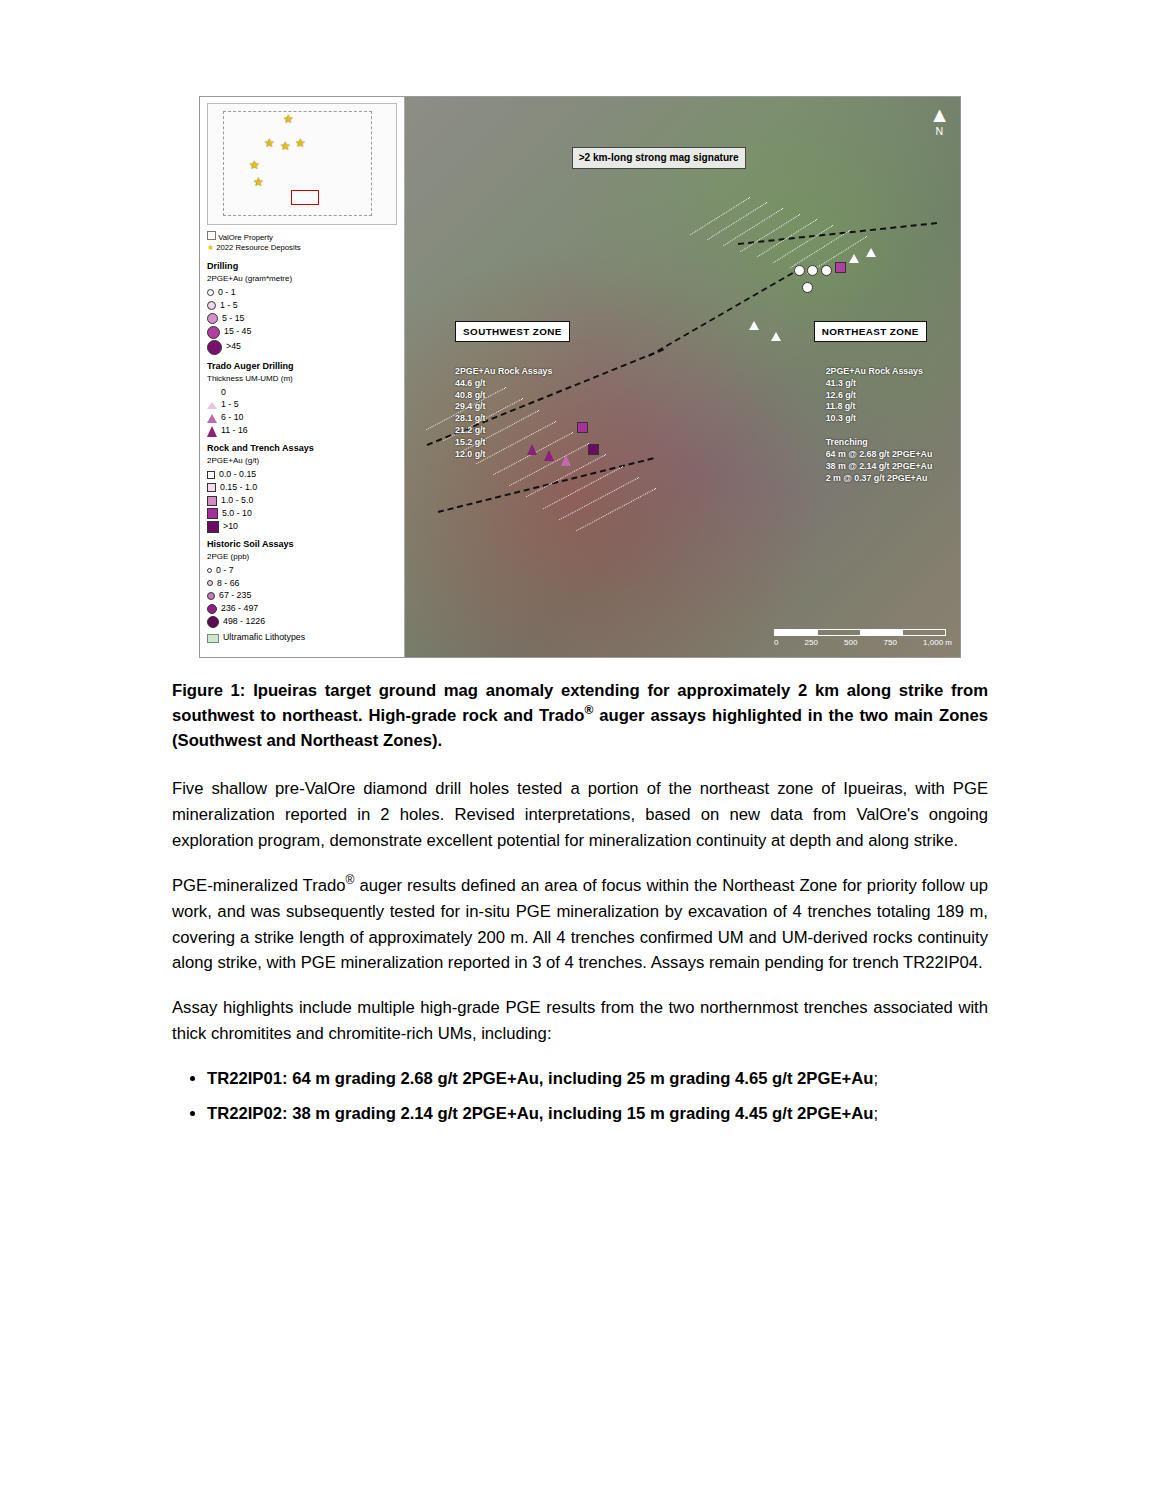★ ★ ★ ★ ★ ★
ValOre Property
★ 2022 Resource Deposits
Drilling
2PGE+Au (gram*metre)
0 - 1
1 - 5
5 - 15
15 - 45
>45
Trado Auger Drilling
Thickness UM-UMD (m)
0
1 - 5
6 - 10
11 - 16
Rock and Trench Assays
2PGE+Au (g/t)
0.0 - 0.15
0.15 - 1.0
1.0 - 5.0
5.0 - 10
>10
Historic Soil Assays
2PGE (ppb)
0 - 7
8 - 66
67 - 235
236 - 497
498 - 1226
Ultramafic Lithotypes
▲N
>2 km-long strong mag signature
SOUTHWEST ZONE
NORTHEAST ZONE
2PGE+Au Rock Assays
44.6 g/t
40.8 g/t
29.4 g/t
28.1 g/t
21.2 g/t
15.2 g/t
12.0 g/t
2PGE+Au Rock Assays
41.3 g/t
12.6 g/t
11.8 g/t
10.3 g/t
Trenching
64 m @ 2.68 g/t 2PGE+Au
38 m @ 2.14 g/t 2PGE+Au
2 m @ 0.37 g/t 2PGE+Au
02505007501,000 m
Figure 1: Ipueiras target ground mag anomaly extending for approximately 2 km along strike from southwest to northeast. High-grade rock and Trado® auger assays highlighted in the two main Zones (Southwest and Northeast Zones).
Five shallow pre-ValOre diamond drill holes tested a portion of the northeast zone of Ipueiras, with PGE mineralization reported in 2 holes. Revised interpretations, based on new data from ValOre's ongoing exploration program, demonstrate excellent potential for mineralization continuity at depth and along strike.
PGE-mineralized Trado® auger results defined an area of focus within the Northeast Zone for priority follow up work, and was subsequently tested for in-situ PGE mineralization by excavation of 4 trenches totaling 189 m, covering a strike length of approximately 200 m. All 4 trenches confirmed UM and UM-derived rocks continuity along strike, with PGE mineralization reported in 3 of 4 trenches. Assays remain pending for trench TR22IP04.
Assay highlights include multiple high-grade PGE results from the two northernmost trenches associated with thick chromitites and chromitite-rich UMs, including:
TR22IP01: 64 m grading 2.68 g/t 2PGE+Au, including 25 m grading 4.65 g/t 2PGE+Au;
TR22IP02: 38 m grading 2.14 g/t 2PGE+Au, including 15 m grading 4.45 g/t 2PGE+Au;